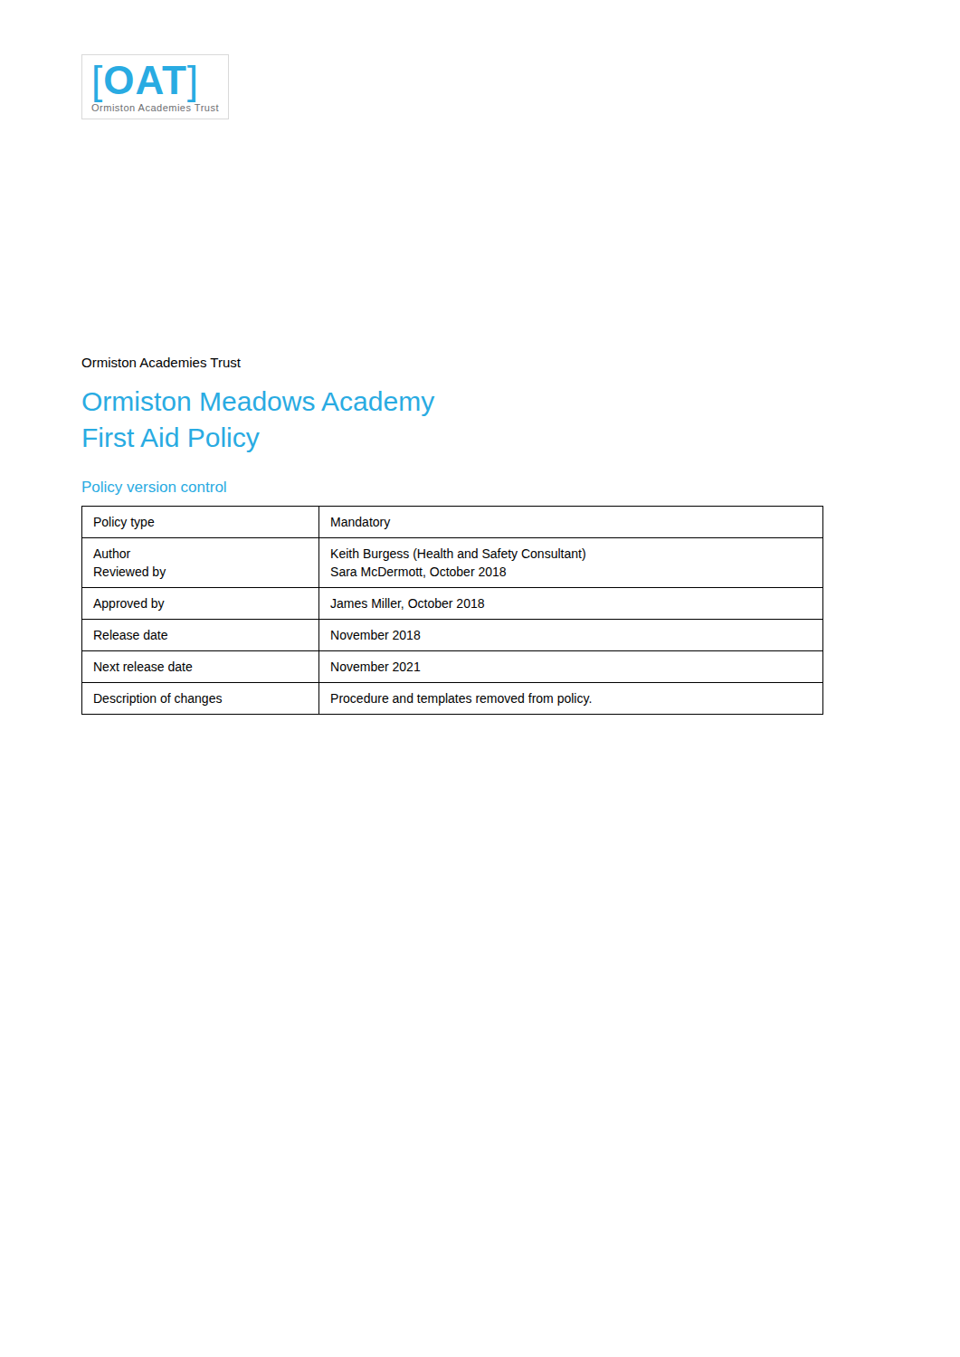[OAT]
Ormiston Academies Trust
Ormiston Academies Trust
Ormiston Meadows Academy
First Aid Policy
Policy version control
| Policy type | Mandatory |
| Author Reviewed by | Keith Burgess (Health and Safety Consultant) Sara McDermott, October 2018 |
| Approved by | James Miller, October 2018 |
| Release date | November 2018 |
| Next release date | November 2021 |
| Description of changes | Procedure and templates removed from policy. |